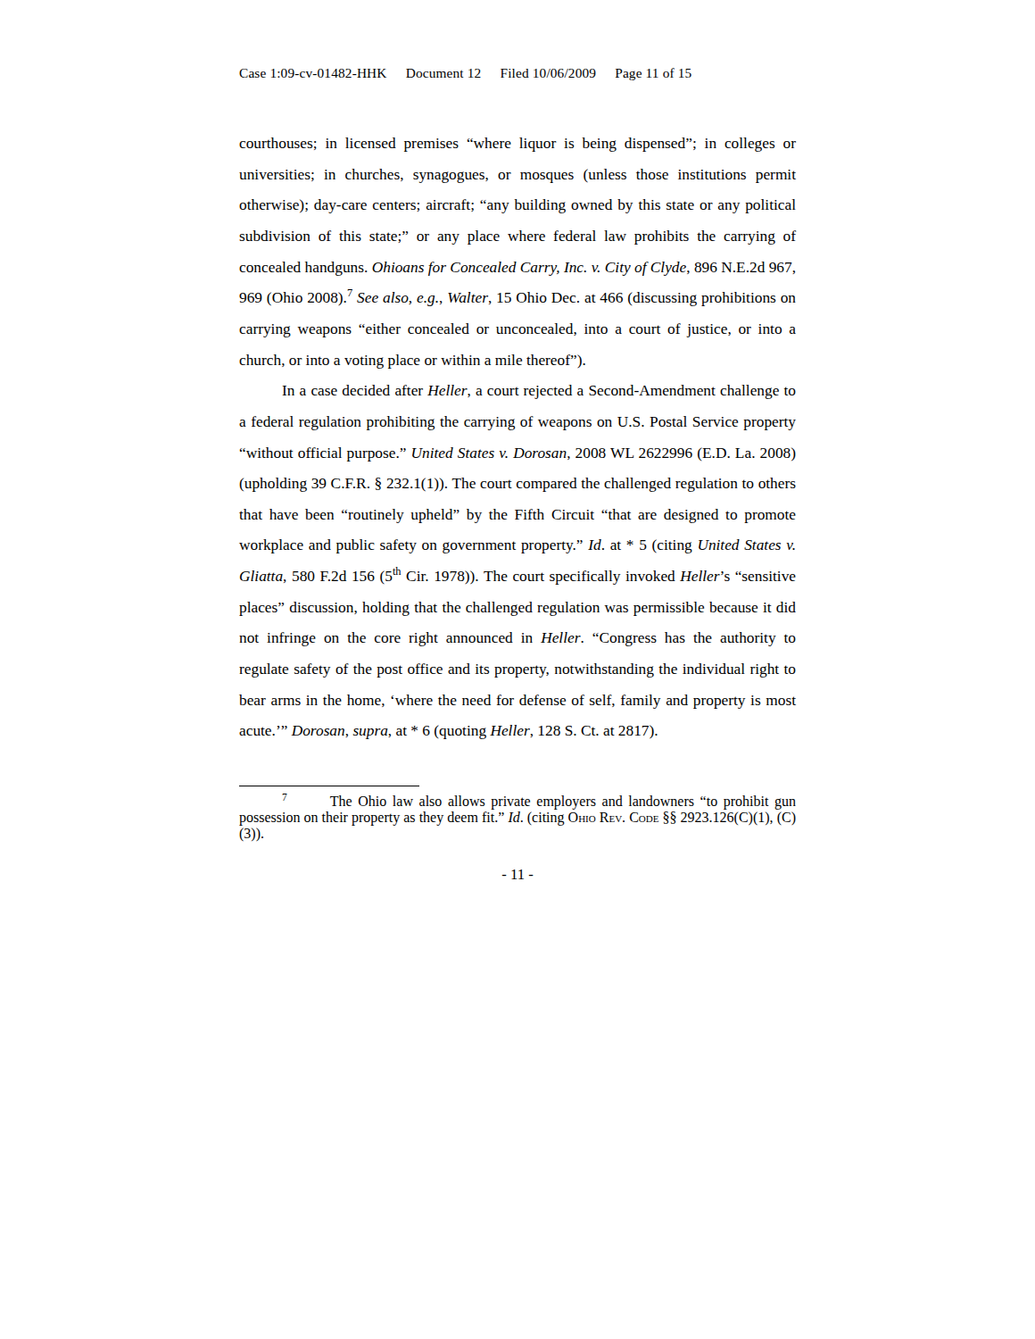Case 1:09-cv-01482-HHK Document 12 Filed 10/06/2009 Page 11 of 15
courthouses; in licensed premises “where liquor is being dispensed”; in colleges or universities; in churches, synagogues, or mosques (unless those institutions permit otherwise); day-care centers; aircraft; “any building owned by this state or any political subdivision of this state;” or any place where federal law prohibits the carrying of concealed handguns. Ohioans for Concealed Carry, Inc. v. City of Clyde, 896 N.E.2d 967, 969 (Ohio 2008).7 See also, e.g., Walter, 15 Ohio Dec. at 466 (discussing prohibitions on carrying weapons “either concealed or unconcealed, into a court of justice, or into a church, or into a voting place or within a mile thereof”).
In a case decided after Heller, a court rejected a Second-Amendment challenge to a federal regulation prohibiting the carrying of weapons on U.S. Postal Service property “without official purpose.” United States v. Dorosan, 2008 WL 2622996 (E.D. La. 2008) (upholding 39 C.F.R. § 232.1(1)). The court compared the challenged regulation to others that have been “routinely upheld” by the Fifth Circuit “that are designed to promote workplace and public safety on government property.” Id. at * 5 (citing United States v. Gliatta, 580 F.2d 156 (5th Cir. 1978)). The court specifically invoked Heller’s “sensitive places” discussion, holding that the challenged regulation was permissible because it did not infringe on the core right announced in Heller. “Congress has the authority to regulate safety of the post office and its property, notwithstanding the individual right to bear arms in the home, ‘where the need for defense of self, family and property is most acute.’” Dorosan, supra, at * 6 (quoting Heller, 128 S. Ct. at 2817).
7 The Ohio law also allows private employers and landowners “to prohibit gun possession on their property as they deem fit.” Id. (citing Ohio Rev. Code §§ 2923.126(C)(1), (C)(3)).
- 11 -